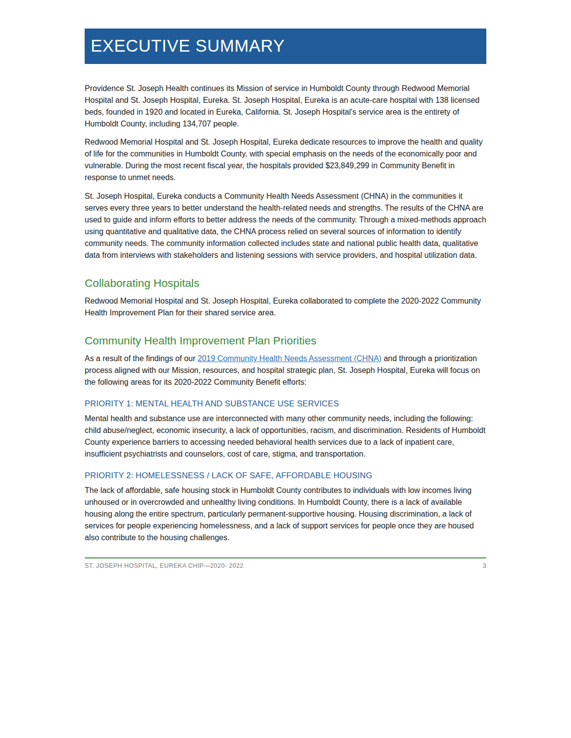EXECUTIVE SUMMARY
Providence St. Joseph Health continues its Mission of service in Humboldt County through Redwood Memorial Hospital and St. Joseph Hospital, Eureka. St. Joseph Hospital, Eureka is an acute-care hospital with 138 licensed beds, founded in 1920 and located in Eureka, California. St. Joseph Hospital's service area is the entirety of Humboldt County, including 134,707 people.
Redwood Memorial Hospital and St. Joseph Hospital, Eureka dedicate resources to improve the health and quality of life for the communities in Humboldt County, with special emphasis on the needs of the economically poor and vulnerable. During the most recent fiscal year, the hospitals provided $23,849,299 in Community Benefit in response to unmet needs.
St. Joseph Hospital, Eureka conducts a Community Health Needs Assessment (CHNA) in the communities it serves every three years to better understand the health-related needs and strengths. The results of the CHNA are used to guide and inform efforts to better address the needs of the community. Through a mixed-methods approach using quantitative and qualitative data, the CHNA process relied on several sources of information to identify community needs. The community information collected includes state and national public health data, qualitative data from interviews with stakeholders and listening sessions with service providers, and hospital utilization data.
Collaborating Hospitals
Redwood Memorial Hospital and St. Joseph Hospital, Eureka collaborated to complete the 2020-2022 Community Health Improvement Plan for their shared service area.
Community Health Improvement Plan Priorities
As a result of the findings of our 2019 Community Health Needs Assessment (CHNA) and through a prioritization process aligned with our Mission, resources, and hospital strategic plan, St. Joseph Hospital, Eureka will focus on the following areas for its 2020-2022 Community Benefit efforts:
Priority 1: Mental Health and Substance Use Services
Mental health and substance use are interconnected with many other community needs, including the following: child abuse/neglect, economic insecurity, a lack of opportunities, racism, and discrimination. Residents of Humboldt County experience barriers to accessing needed behavioral health services due to a lack of inpatient care, insufficient psychiatrists and counselors, cost of care, stigma, and transportation.
Priority 2: Homelessness / Lack of Safe, Affordable Housing
The lack of affordable, safe housing stock in Humboldt County contributes to individuals with low incomes living unhoused or in overcrowded and unhealthy living conditions. In Humboldt County, there is a lack of available housing along the entire spectrum, particularly permanent-supportive housing. Housing discrimination, a lack of services for people experiencing homelessness, and a lack of support services for people once they are housed also contribute to the housing challenges.
ST. JOSEPH HOSPITAL, EUREKA CHIP—2020- 2022 3